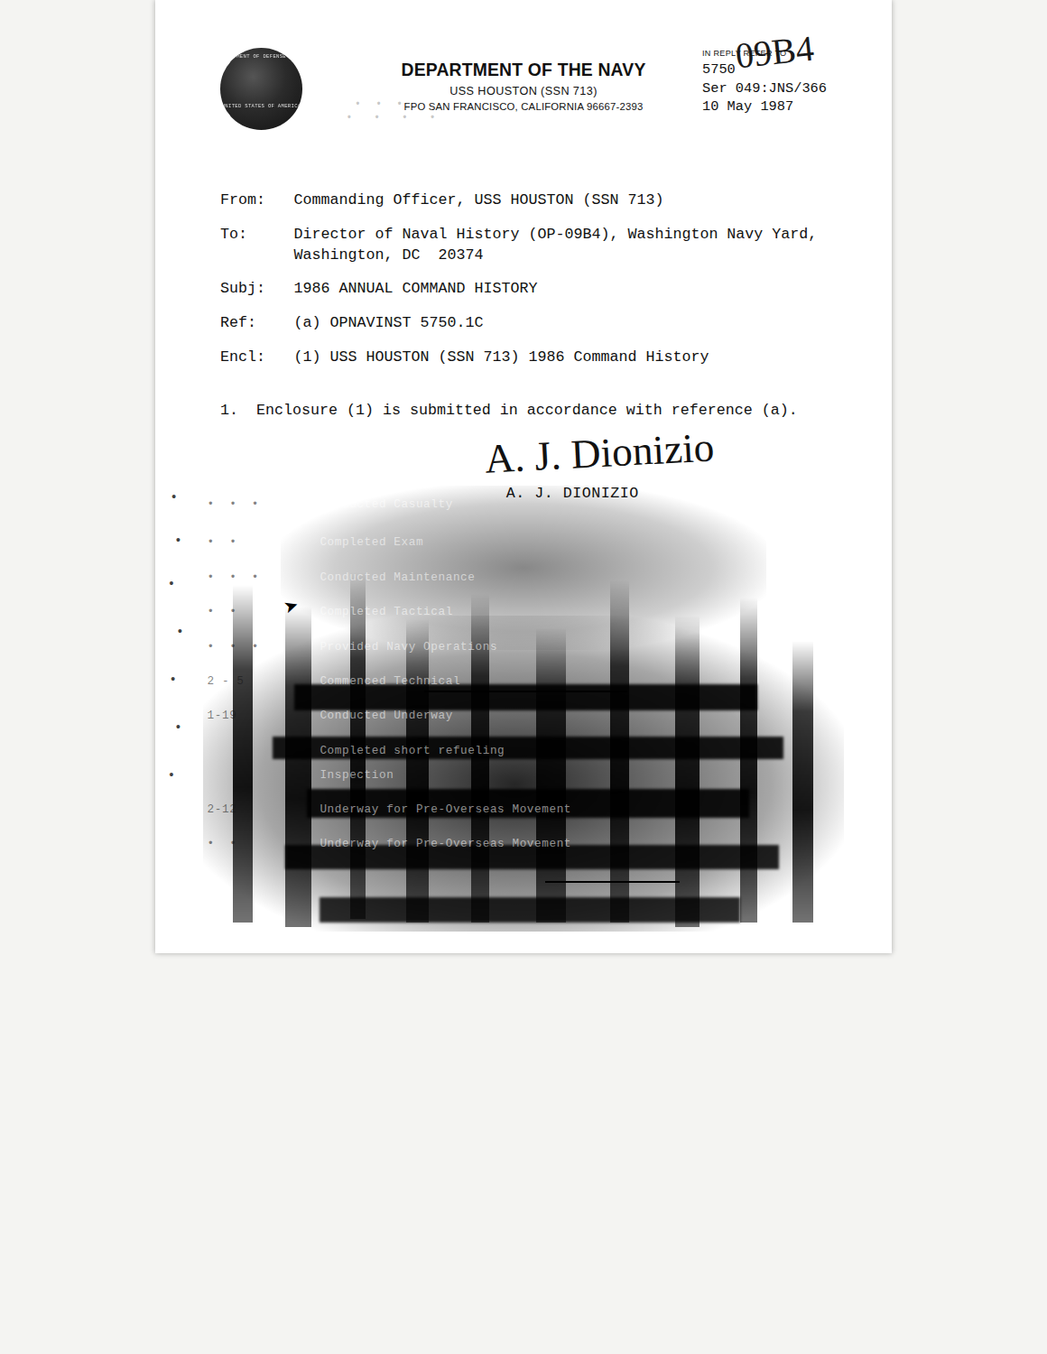MENT OF DEFENSE UNITED STATES OF AMERICA
09B4
DEPARTMENT OF THE NAVY
USS HOUSTON (SSN 713)
FPO SAN FRANCISCO, CALIFORNIA 96667-2393
IN REPLY REFER TO
5750
Ser 049:JNS/366
10 May 1987
• • •
• • • •
| From: | Commanding Officer, USS HOUSTON (SSN 713) |
| To: | Director of Naval History (OP-09B4), Washington Navy Yard, Washington, DC 20374 |
| Subj: | 1986 ANNUAL COMMAND HISTORY |
| Ref: | (a) OPNAVINST 5750.1C |
| Encl: | (1) USS HOUSTON (SSN 713) 1986 Command History |
1. Enclosure (1) is submitted in accordance with reference (a).
A. J. Dionizio
A. J. DIONIZIO
• • • • • • •
Conducted Casualty
Completed Exam
Conducted Maintenance
Completed Tactical
Provided Navy Operations
Commenced Technical
Conducted Underway
Completed short refueling
Inspection
Underway for Pre-Overseas Movement
Underway for Pre-Overseas Movement
• • •
• •
• • •
• •
• • •
2 - 5
1-19
2-12
• •
➤